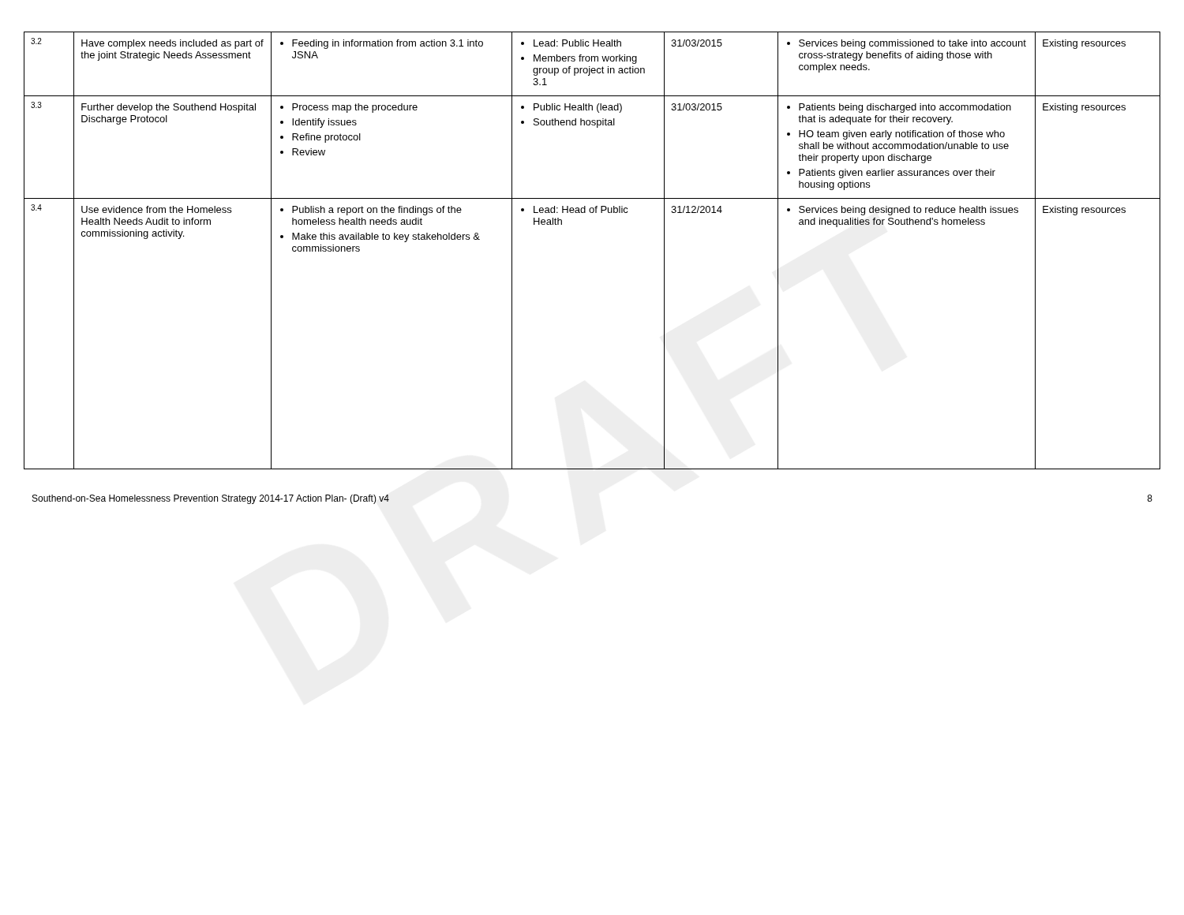DRAFT
| 3.2 | Have complex needs included as part of the joint Strategic Needs Assessment | Feeding in information from action 3.1 into JSNA | Lead: Public Health Members from working group of project in action 3.1 | 31/03/2015 | Services being commissioned to take into account cross-strategy benefits of aiding those with complex needs. | Existing resources |
| 3.3 | Further develop the Southend Hospital Discharge Protocol | Process map the procedure Identify issues Refine protocol Review | Public Health (lead) Southend hospital | 31/03/2015 | Patients being discharged into accommodation that is adequate for their recovery. HO team given early notification of those who shall be without accommodation/unable to use their property upon discharge Patients given earlier assurances over their housing options | Existing resources |
| 3.4 | Use evidence from the Homeless Health Needs Audit to inform commissioning activity. | Publish a report on the findings of the homeless health needs audit Make this available to key stakeholders & commissioners | Lead: Head of Public Health | 31/12/2014 | Services being designed to reduce health issues and inequalities for Southend's homeless | Existing resources |
Southend-on-Sea Homelessness Prevention Strategy 2014-17 Action Plan- (Draft) v4 8